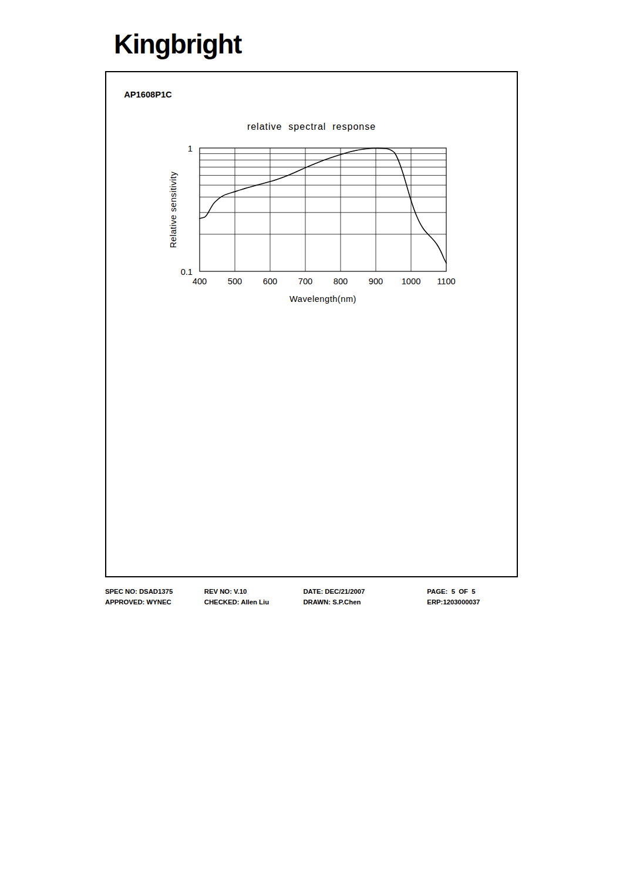Kingbright
AP1608P1C
relative spectral response
1 0.1 400 500 600 700 800 900 1000 1100 Wavelength(nm) Relative sensitivity
| SPEC NO: DSAD1375 | REV NO: V.10 | DATE: DEC/21/2007 | PAGE: 5 OF 5 |
| APPROVED: WYNEC | CHECKED: Allen Liu | DRAWN: S.P.Chen | ERP:1203000037 |